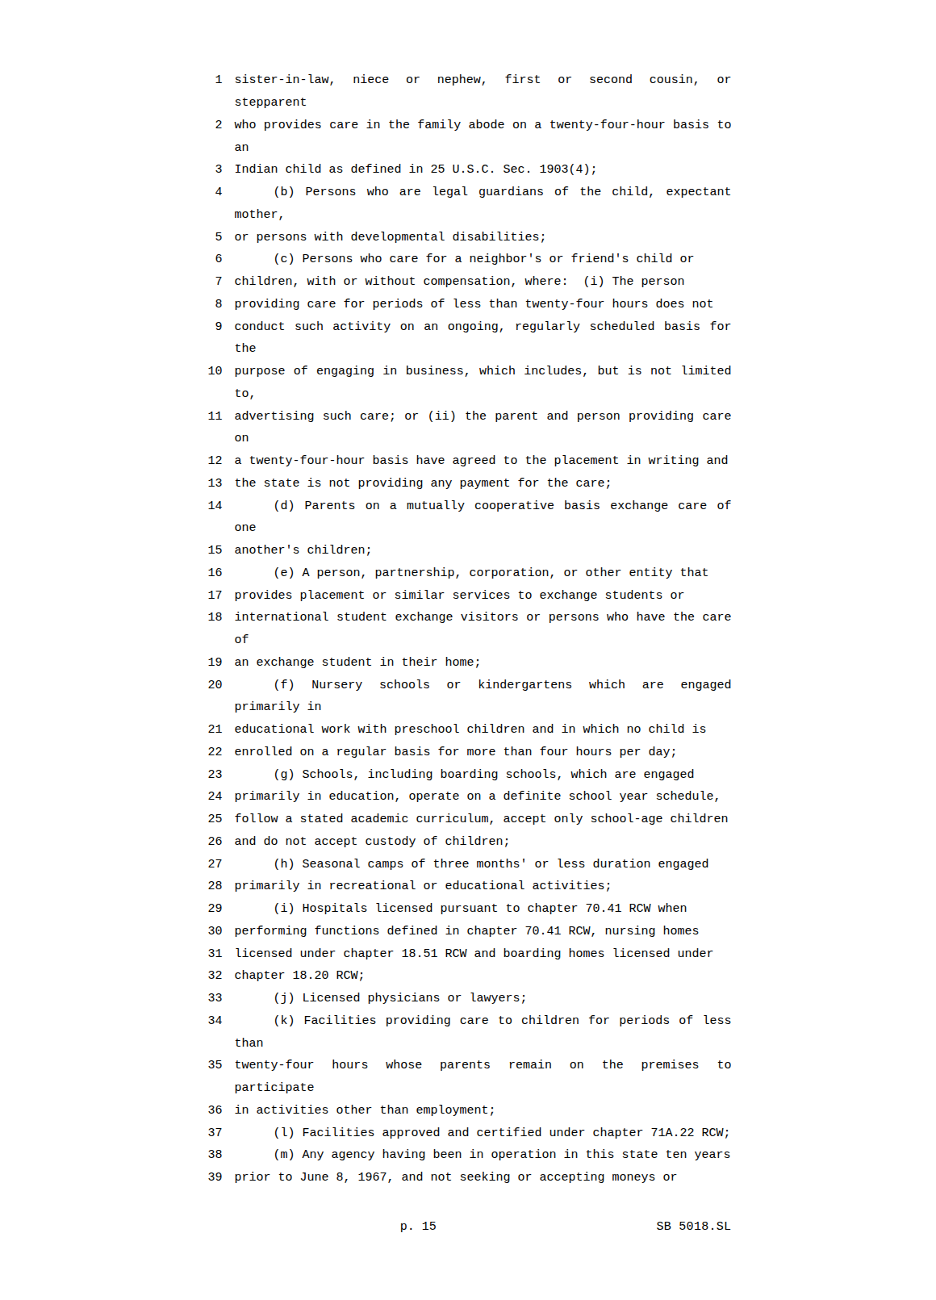sister-in-law, niece or nephew, first or second cousin, or stepparent
who provides care in the family abode on a twenty-four-hour basis to an
Indian child as defined in 25 U.S.C. Sec. 1903(4);
(b) Persons who are legal guardians of the child, expectant mother,
or persons with developmental disabilities;
(c) Persons who care for a neighbor's or friend's child or
children, with or without compensation, where: (i) The person
providing care for periods of less than twenty-four hours does not
conduct such activity on an ongoing, regularly scheduled basis for the
purpose of engaging in business, which includes, but is not limited to,
advertising such care; or (ii) the parent and person providing care on
a twenty-four-hour basis have agreed to the placement in writing and
the state is not providing any payment for the care;
(d) Parents on a mutually cooperative basis exchange care of one
another's children;
(e) A person, partnership, corporation, or other entity that
provides placement or similar services to exchange students or
international student exchange visitors or persons who have the care of
an exchange student in their home;
(f) Nursery schools or kindergartens which are engaged primarily in
educational work with preschool children and in which no child is
enrolled on a regular basis for more than four hours per day;
(g) Schools, including boarding schools, which are engaged
primarily in education, operate on a definite school year schedule,
follow a stated academic curriculum, accept only school-age children
and do not accept custody of children;
(h) Seasonal camps of three months' or less duration engaged
primarily in recreational or educational activities;
(i) Hospitals licensed pursuant to chapter 70.41 RCW when
performing functions defined in chapter 70.41 RCW, nursing homes
licensed under chapter 18.51 RCW and boarding homes licensed under
chapter 18.20 RCW;
(j) Licensed physicians or lawyers;
(k) Facilities providing care to children for periods of less than
twenty-four hours whose parents remain on the premises to participate
in activities other than employment;
(l) Facilities approved and certified under chapter 71A.22 RCW;
(m) Any agency having been in operation in this state ten years
prior to June 8, 1967, and not seeking or accepting moneys or
p. 15 SB 5018.SL